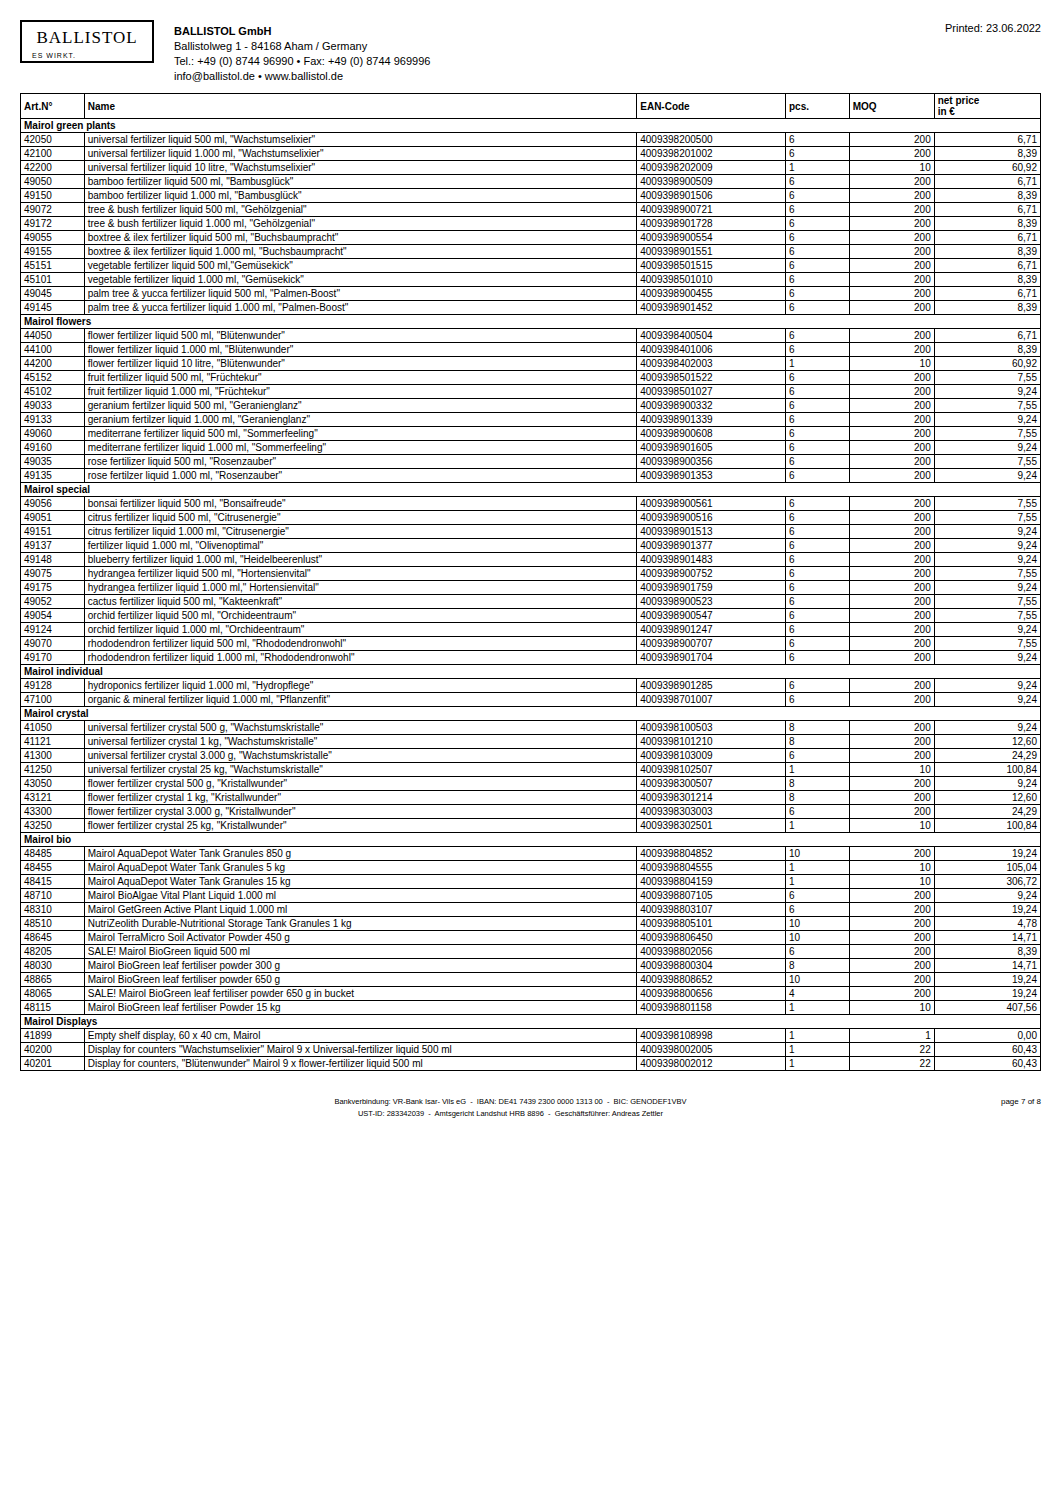Printed: 23.06.2022
BALLISTOL
ES WIRKT.
BALLISTOL GmbH
Ballistolweg 1 - 84168 Aham / Germany
Tel.: +49 (0) 8744 96990 • Fax: +49 (0) 8744 969996
info@ballistol.de • www.ballistol.de
| Art.N° | Name | EAN-Code | pcs. | MOQ | net price in € |
| --- | --- | --- | --- | --- | --- |
| Mairol green plants |
| 42050 | universal fertilizer liquid 500 ml, "Wachstumselixier" | 4009398200500 | 6 | 200 | 6,71 |
| 42100 | universal fertilizer liquid 1.000 ml, "Wachstumselixier" | 4009398201002 | 6 | 200 | 8,39 |
| 42200 | universal fertilizer liquid 10 litre, "Wachstumselixier" | 4009398202009 | 1 | 10 | 60,92 |
| 49050 | bamboo fertilizer liquid 500 ml, "Bambusglück" | 4009398900509 | 6 | 200 | 6,71 |
| 49150 | bamboo fertilizer liquid 1.000 ml, "Bambusglück" | 4009398901506 | 6 | 200 | 8,39 |
| 49072 | tree & bush fertilizer liquid 500 ml, "Gehölzgenial" | 4009398900721 | 6 | 200 | 6,71 |
| 49172 | tree & bush fertilizer liquid 1.000 ml, "Gehölzgenial" | 4009398901728 | 6 | 200 | 8,39 |
| 49055 | boxtree & ilex fertilizer liquid 500 ml, "Buchsbaumpracht" | 4009398900554 | 6 | 200 | 6,71 |
| 49155 | boxtree & ilex fertilizer liquid 1.000 ml, "Buchsbaumpracht" | 4009398901551 | 6 | 200 | 8,39 |
| 45151 | vegetable fertilizer liquid 500 ml,"Gemüsekick" | 4009398501515 | 6 | 200 | 6,71 |
| 45101 | vegetable fertilizer liquid 1.000 ml, "Gemüsekick" | 4009398501010 | 6 | 200 | 8,39 |
| 49045 | palm tree & yucca fertilizer liquid 500 ml, "Palmen-Boost" | 4009398900455 | 6 | 200 | 6,71 |
| 49145 | palm tree & yucca fertilizer liquid 1.000 ml, "Palmen-Boost" | 4009398901452 | 6 | 200 | 8,39 |
| Mairol flowers |
| 44050 | flower fertilizer liquid 500 ml, "Blütenwunder" | 4009398400504 | 6 | 200 | 6,71 |
| 44100 | flower fertilizer liquid 1.000 ml, "Blütenwunder" | 4009398401006 | 6 | 200 | 8,39 |
| 44200 | flower fertilizer liquid 10 litre, "Blütenwunder" | 4009398402003 | 1 | 10 | 60,92 |
| 45152 | fruit fertilizer liquid 500 ml, "Früchtekur" | 4009398501522 | 6 | 200 | 7,55 |
| 45102 | fruit fertilizer liquid 1.000 ml, "Früchtekur" | 4009398501027 | 6 | 200 | 9,24 |
| 49033 | geranium fertilzer liquid 500 ml, "Geranienglanz" | 4009398900332 | 6 | 200 | 7,55 |
| 49133 | geranium fertilzer liquid 1.000 ml, "Geranienglanz" | 4009398901339 | 6 | 200 | 9,24 |
| 49060 | mediterrane fertilizer liquid 500 ml, "Sommerfeeling" | 4009398900608 | 6 | 200 | 7,55 |
| 49160 | mediterrane fertilizer liquid 1.000 ml, "Sommerfeeling" | 4009398901605 | 6 | 200 | 9,24 |
| 49035 | rose fertilizer liquid 500 ml, "Rosenzauber" | 4009398900356 | 6 | 200 | 7,55 |
| 49135 | rose fertilzer liquid 1.000 ml, "Rosenzauber" | 4009398901353 | 6 | 200 | 9,24 |
| Mairol special |
| 49056 | bonsai fertilizer liquid 500 ml, "Bonsaifreude" | 4009398900561 | 6 | 200 | 7,55 |
| 49051 | citrus fertilizer liquid 500 ml, "Citrusenergie" | 4009398900516 | 6 | 200 | 7,55 |
| 49151 | citrus fertilizer liquid 1.000 ml, "Citrusenergie" | 4009398901513 | 6 | 200 | 9,24 |
| 49137 | fertilizer liquid 1.000 ml, "Olivenoptimal" | 4009398901377 | 6 | 200 | 9,24 |
| 49148 | blueberry fertilizer liquid 1.000 ml, "Heidelbeerenlust" | 4009398901483 | 6 | 200 | 9,24 |
| 49075 | hydrangea fertilizer liquid 500 ml, "Hortensienvital" | 4009398900752 | 6 | 200 | 7,55 |
| 49175 | hydrangea fertilizer liquid 1.000 ml," Hortensienvital" | 4009398901759 | 6 | 200 | 9,24 |
| 49052 | cactus fertilizer liquid 500 ml, "Kakteenkraft" | 4009398900523 | 6 | 200 | 7,55 |
| 49054 | orchid fertilizer liquid 500 ml, "Orchideentraum" | 4009398900547 | 6 | 200 | 7,55 |
| 49124 | orchid fertilizer liquid 1.000 ml, "Orchideentraum" | 4009398901247 | 6 | 200 | 9,24 |
| 49070 | rhododendron fertilizer liquid 500 ml, "Rhododendronwohl" | 4009398900707 | 6 | 200 | 7,55 |
| 49170 | rhododendron fertilizer liquid 1.000 ml, "Rhododendronwohl" | 4009398901704 | 6 | 200 | 9,24 |
| Mairol individual |
| 49128 | hydroponics fertilizer liquid 1.000 ml, "Hydropflege" | 4009398901285 | 6 | 200 | 9,24 |
| 47100 | organic & mineral fertilizer liquid 1.000 ml, "Pflanzenfit" | 4009398701007 | 6 | 200 | 9,24 |
| Mairol crystal |
| 41050 | universal fertilizer crystal 500 g, "Wachstumskristalle" | 4009398100503 | 8 | 200 | 9,24 |
| 41121 | universal fertilizer crystal 1 kg, "Wachstumskristalle" | 4009398101210 | 8 | 200 | 12,60 |
| 41300 | universal fertilizer crystal 3.000 g, "Wachstumskristalle" | 4009398103009 | 6 | 200 | 24,29 |
| 41250 | universal fertilizer crystal 25 kg, "Wachstumskristalle" | 4009398102507 | 1 | 10 | 100,84 |
| 43050 | flower fertilizer crystal 500 g, "Kristallwunder" | 4009398300507 | 8 | 200 | 9,24 |
| 43121 | flower fertilizer crystal 1 kg, "Kristallwunder" | 4009398301214 | 8 | 200 | 12,60 |
| 43300 | flower fertilizer crystal 3.000 g, "Kristallwunder" | 4009398303003 | 6 | 200 | 24,29 |
| 43250 | flower fertilizer crystal 25 kg, "Kristallwunder" | 4009398302501 | 1 | 10 | 100,84 |
| Mairol bio |
| 48485 | Mairol AquaDepot Water Tank Granules 850 g | 4009398804852 | 10 | 200 | 19,24 |
| 48455 | Mairol AquaDepot Water Tank Granules 5 kg | 4009398804555 | 1 | 10 | 105,04 |
| 48415 | Mairol AquaDepot Water Tank Granules 15 kg | 4009398804159 | 1 | 10 | 306,72 |
| 48710 | Mairol BioAlgae Vital Plant Liquid 1.000 ml | 4009398807105 | 6 | 200 | 9,24 |
| 48310 | Mairol GetGreen Active Plant Liquid 1.000 ml | 4009398803107 | 6 | 200 | 19,24 |
| 48510 | NutriZeolith Durable-Nutritional Storage Tank Granules 1 kg | 4009398805101 | 10 | 200 | 4,78 |
| 48645 | Mairol TerraMicro Soil Activator Powder 450 g | 4009398806450 | 10 | 200 | 14,71 |
| 48205 | SALE! Mairol BioGreen liquid 500 ml | 4009398802056 | 6 | 200 | 8,39 |
| 48030 | Mairol BioGreen leaf fertiliser powder 300 g | 4009398800304 | 8 | 200 | 14,71 |
| 48865 | Mairol BioGreen leaf fertiliser powder 650 g | 4009398808652 | 10 | 200 | 19,24 |
| 48065 | SALE! Mairol BioGreen leaf fertiliser powder 650 g in bucket | 4009398800656 | 4 | 200 | 19,24 |
| 48115 | Mairol BioGreen leaf fertiliser Powder 15 kg | 4009398801158 | 1 | 10 | 407,56 |
| Mairol Displays |
| 41899 | Empty shelf display, 60 x 40 cm, Mairol | 4009398108998 | 1 | 1 | 0,00 |
| 40200 | Display for counters "Wachstumselixier" Mairol 9 x Universal-fertilizer liquid 500 ml | 4009398002005 | 1 | 22 | 60,43 |
| 40201 | Display for counters, "Blütenwunder" Mairol 9 x flower-fertilizer liquid 500 ml | 4009398002012 | 1 | 22 | 60,43 |
page 7 of 8
Bankverbindung: VR-Bank Isar- Vils eG - IBAN: DE41 7439 2300 0000 1313 00 - BIC: GENODEF1VBV
UST-ID: 283342039 - Amtsgericht Landshut HRB 8896 - Geschäftsführer: Andreas Zettler